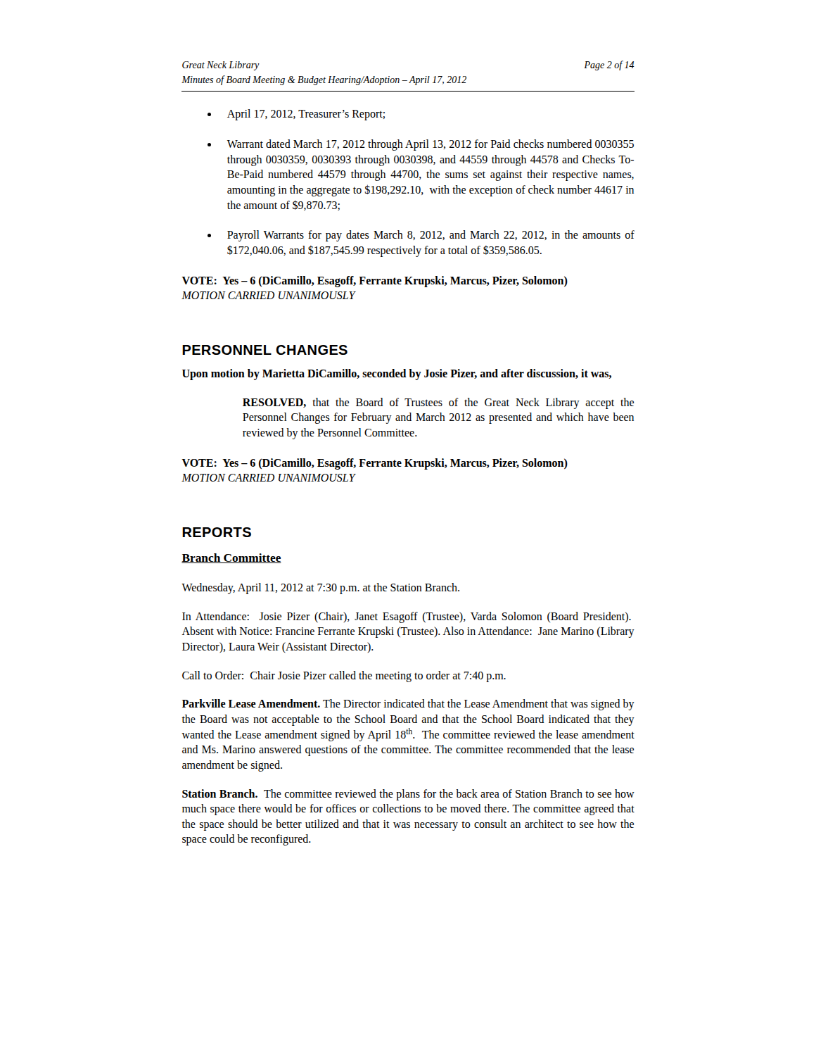Great Neck Library
Minutes of Board Meeting & Budget Hearing/Adoption – April 17, 2012
Page 2 of 14
April 17, 2012, Treasurer’s Report;
Warrant dated March 17, 2012 through April 13, 2012 for Paid checks numbered 0030355 through 0030359, 0030393 through 0030398, and 44559 through 44578 and Checks To-Be-Paid numbered 44579 through 44700, the sums set against their respective names, amounting in the aggregate to $198,292.10, with the exception of check number 44617 in the amount of $9,870.73;
Payroll Warrants for pay dates March 8, 2012, and March 22, 2012, in the amounts of $172,040.06, and $187,545.99 respectively for a total of $359,586.05.
VOTE: Yes – 6 (DiCamillo, Esagoff, Ferrante Krupski, Marcus, Pizer, Solomon)
MOTION CARRIED UNANIMOUSLY
PERSONNEL CHANGES
Upon motion by Marietta DiCamillo, seconded by Josie Pizer, and after discussion, it was,
RESOLVED, that the Board of Trustees of the Great Neck Library accept the Personnel Changes for February and March 2012 as presented and which have been reviewed by the Personnel Committee.
VOTE: Yes – 6 (DiCamillo, Esagoff, Ferrante Krupski, Marcus, Pizer, Solomon)
MOTION CARRIED UNANIMOUSLY
REPORTS
Branch Committee
Wednesday, April 11, 2012 at 7:30 p.m. at the Station Branch.
In Attendance: Josie Pizer (Chair), Janet Esagoff (Trustee), Varda Solomon (Board President). Absent with Notice: Francine Ferrante Krupski (Trustee). Also in Attendance: Jane Marino (Library Director), Laura Weir (Assistant Director).
Call to Order: Chair Josie Pizer called the meeting to order at 7:40 p.m.
Parkville Lease Amendment. The Director indicated that the Lease Amendment that was signed by the Board was not acceptable to the School Board and that the School Board indicated that they wanted the Lease amendment signed by April 18th. The committee reviewed the lease amendment and Ms. Marino answered questions of the committee. The committee recommended that the lease amendment be signed.
Station Branch. The committee reviewed the plans for the back area of Station Branch to see how much space there would be for offices or collections to be moved there. The committee agreed that the space should be better utilized and that it was necessary to consult an architect to see how the space could be reconfigured.